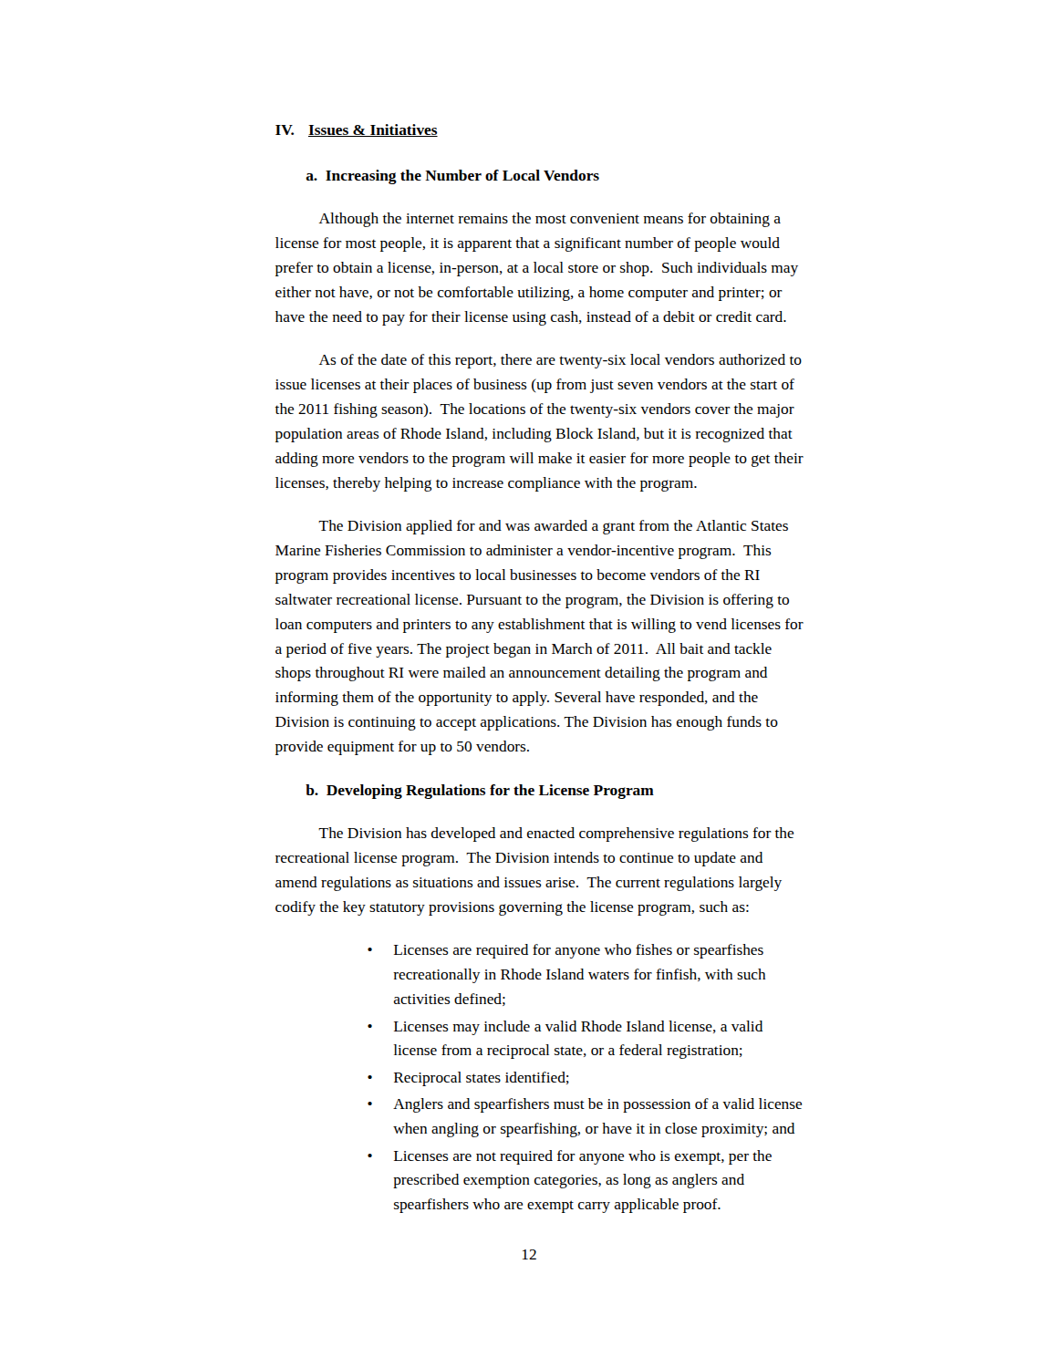IV. Issues & Initiatives
a. Increasing the Number of Local Vendors
Although the internet remains the most convenient means for obtaining a license for most people, it is apparent that a significant number of people would prefer to obtain a license, in-person, at a local store or shop. Such individuals may either not have, or not be comfortable utilizing, a home computer and printer; or have the need to pay for their license using cash, instead of a debit or credit card.
As of the date of this report, there are twenty-six local vendors authorized to issue licenses at their places of business (up from just seven vendors at the start of the 2011 fishing season). The locations of the twenty-six vendors cover the major population areas of Rhode Island, including Block Island, but it is recognized that adding more vendors to the program will make it easier for more people to get their licenses, thereby helping to increase compliance with the program.
The Division applied for and was awarded a grant from the Atlantic States Marine Fisheries Commission to administer a vendor-incentive program. This program provides incentives to local businesses to become vendors of the RI saltwater recreational license. Pursuant to the program, the Division is offering to loan computers and printers to any establishment that is willing to vend licenses for a period of five years. The project began in March of 2011. All bait and tackle shops throughout RI were mailed an announcement detailing the program and informing them of the opportunity to apply. Several have responded, and the Division is continuing to accept applications. The Division has enough funds to provide equipment for up to 50 vendors.
b. Developing Regulations for the License Program
The Division has developed and enacted comprehensive regulations for the recreational license program. The Division intends to continue to update and amend regulations as situations and issues arise. The current regulations largely codify the key statutory provisions governing the license program, such as:
Licenses are required for anyone who fishes or spearfishes recreationally in Rhode Island waters for finfish, with such activities defined;
Licenses may include a valid Rhode Island license, a valid license from a reciprocal state, or a federal registration;
Reciprocal states identified;
Anglers and spearfishers must be in possession of a valid license when angling or spearfishing, or have it in close proximity; and
Licenses are not required for anyone who is exempt, per the prescribed exemption categories, as long as anglers and spearfishers who are exempt carry applicable proof.
12